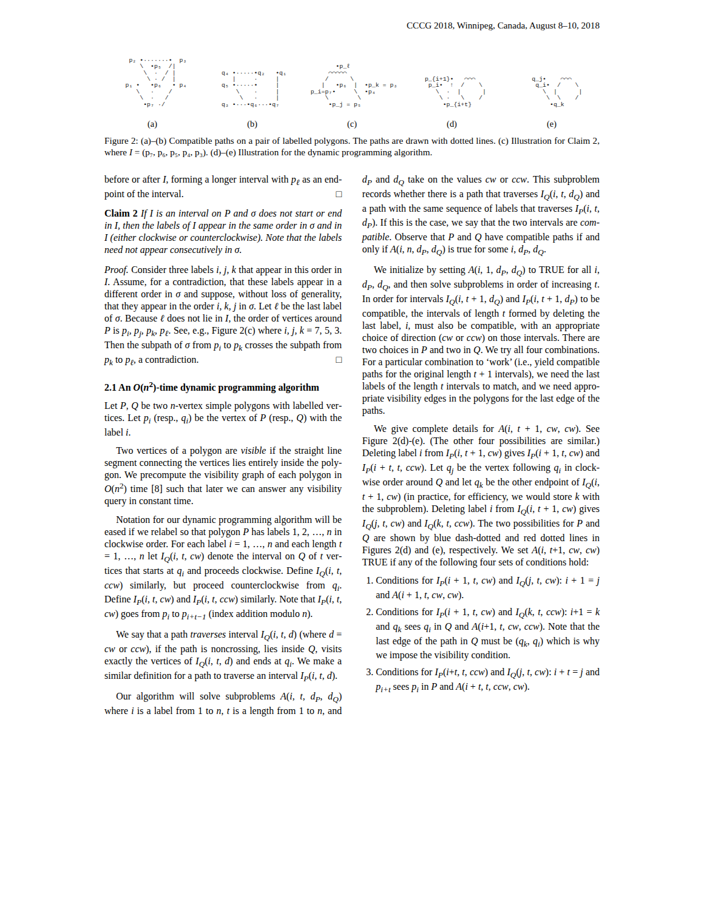CCCG 2018, Winnipeg, Canada, August 8–10, 2018
p₂ •·······• p₃ \ •p₅ /| \ · / | \ · / | p₁ • •p₆ • p₄ \ · / \ · / •p₇ ·/
(a)
q₄ •·····•q₂ •q₁ | · | q₅ •·····• | \ · | \ · | q₃ •···•q₆···•q₇
(b)
•p_ℓ ⌒⌒⌒⌒⌒ / \ | •p₆ | •p_k = p₃ p_i=p₇• \ •p₄ \ \ •p_j = p₅
(c)
p_{i+1}• ⌒⌒⌒ p_i• ↑ / \ \ · | | \ · \ / •p_{i+t}
(d)
q_j• ⌒⌒⌒ q_i• / \ \ | | \ \ / •q_k
(e)
Figure 2: (a)–(b) Compatible paths on a pair of labelled polygons. The paths are drawn with dotted lines. (c) Illustration for Claim 2, where I = (p₇, p₆, p₅, p₄, p₃). (d)–(e) Illustration for the dynamic programming algorithm.
before or after I, forming a longer interval with pℓ as an endpoint of the interval. □
Claim 2 If I is an interval on P and σ does not start or end in I, then the labels of I appear in the same order in σ and in I (either clockwise or counterclockwise). Note that the labels need not appear consecutively in σ.
Proof. Consider three labels i, j, k that appear in this order in I. Assume, for a contradiction, that these labels appear in a different order in σ and suppose, without loss of generality, that they appear in the order i, k, j in σ. Let ℓ be the last label of σ. Because ℓ does not lie in I, the order of vertices around P is pi, pj, pk, pℓ. See, e.g., Figure 2(c) where i, j, k = 7, 5, 3. Then the subpath of σ from pi to pk crosses the subpath from pk to pℓ, a contradiction. □
2.1 An O(n2)-time dynamic programming algorithm
Let P, Q be two n-vertex simple polygons with labelled vertices. Let pi (resp., qi) be the vertex of P (resp., Q) with the label i.
Two vertices of a polygon are visible if the straight line segment connecting the vertices lies entirely inside the polygon. We precompute the visibility graph of each polygon in O(n2) time [8] such that later we can answer any visibility query in constant time.
Notation for our dynamic programming algorithm will be eased if we relabel so that polygon P has labels 1, 2, …, n in clockwise order. For each label i = 1, …, n and each length t = 1, …, n let IQ(i, t, cw) denote the interval on Q of t vertices that starts at qi and proceeds clockwise. Define IQ(i, t, ccw) similarly, but proceed counterclockwise from qi. Define IP(i, t, cw) and IP(i, t, ccw) similarly. Note that IP(i, t, cw) goes from pi to pi+t−1 (index addition modulo n).
We say that a path traverses interval IQ(i, t, d) (where d = cw or ccw), if the path is noncrossing, lies inside Q, visits exactly the vertices of IQ(i, t, d) and ends at qi. We make a similar definition for a path to traverse an interval IP(i, t, d).
Our algorithm will solve subproblems A(i, t, dP, dQ) where i is a label from 1 to n, t is a length from 1 to n, and dP and dQ take on the values cw or ccw. This subproblem records whether there is a path that traverses IQ(i, t, dQ) and a path with the same sequence of labels that traverses IP(i, t, dP). If this is the case, we say that the two intervals are compatible. Observe that P and Q have compatible paths if and only if A(i, n, dP, dQ) is true for some i, dP, dQ.
We initialize by setting A(i, 1, dP, dQ) to TRUE for all i, dP, dQ, and then solve subproblems in order of increasing t. In order for intervals IQ(i, t + 1, dQ) and IP(i, t + 1, dP) to be compatible, the intervals of length t formed by deleting the last label, i, must also be compatible, with an appropriate choice of direction (cw or ccw) on those intervals. There are two choices in P and two in Q. We try all four combinations. For a particular combination to ‘work’ (i.e., yield compatible paths for the original length t + 1 intervals), we need the last labels of the length t intervals to match, and we need appropriate visibility edges in the polygons for the last edge of the paths.
We give complete details for A(i, t + 1, cw, cw). See Figure 2(d)-(e). (The other four possibilities are similar.) Deleting label i from IP(i, t + 1, cw) gives IP(i + 1, t, cw) and IP(i + t, t, ccw). Let qj be the vertex following qi in clockwise order around Q and let qk be the other endpoint of IQ(i, t + 1, cw) (in practice, for efficiency, we would store k with the subproblem). Deleting label i from IQ(i, t + 1, cw) gives IQ(j, t, cw) and IQ(k, t, ccw). The two possibilities for P and Q are shown by blue dash-dotted and red dotted lines in Figures 2(d) and (e), respectively. We set A(i, t+1, cw, cw) TRUE if any of the following four sets of conditions hold:
Conditions for IP(i + 1, t, cw) and IQ(j, t, cw): i + 1 = j and A(i + 1, t, cw, cw).
Conditions for IP(i + 1, t, cw) and IQ(k, t, ccw): i+1 = k and qk sees qi in Q and A(i+1, t, cw, ccw). Note that the last edge of the path in Q must be (qk, qi) which is why we impose the visibility condition.
Conditions for IP(i+t, t, ccw) and IQ(j, t, cw): i + t = j and pi+t sees pi in P and A(i + t, t, ccw, cw).